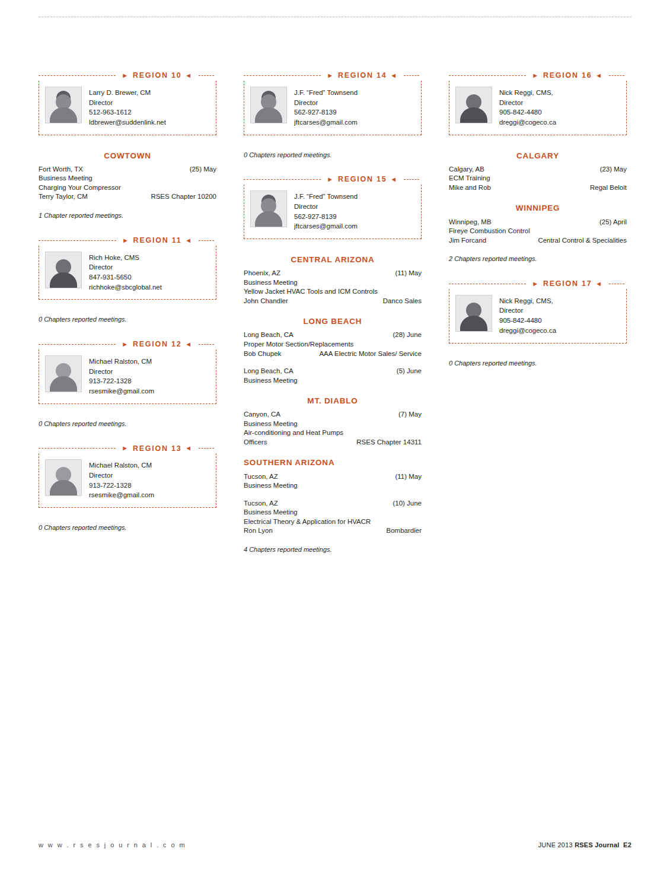►REGION 10◄
Larry D. Brewer, CM
Director
512-963-1612
ldbrewer@suddenlink.net
Cowtown
Fort Worth, TX(25) May
Business Meeting
Charging Your Compressor
Terry Taylor, CM RSES Chapter 10200
1 Chapter reported meetings.
►REGION 11◄
Rich Hoke, CMS
Director
847-931-5650
richhoke@sbcglobal.net
0 Chapters reported meetings.
►REGION 12◄
Michael Ralston, CM
Director
913-722-1328
rsesmike@gmail.com
0 Chapters reported meetings.
►REGION 13◄
Michael Ralston, CM
Director
913-722-1328
rsesmike@gmail.com
0 Chapters reported meetings.
►REGION 14◄
J.F. “Fred” Townsend
Director
562-927-8139
jftcarses@gmail.com
0 Chapters reported meetings.
►REGION 15◄
J.F. “Fred” Townsend
Director
562-927-8139
jftcarses@gmail.com
Central Arizona
Phoenix, AZ(11) May
Business Meeting
Yellow Jacket HVAC Tools and ICM Controls
John Chandler Danco Sales
Long Beach
Long Beach, CA(28) June
Proper Motor Section/Replacements
Bob Chupek AAA Electric Motor Sales/ Service
Long Beach, CA(5) June
Business Meeting
Mt. Diablo
Canyon, CA(7) May
Business Meeting
Air-conditioning and Heat Pumps
Officers RSES Chapter 14311
Southern Arizona
Tucson, AZ(11) May
Business Meeting
Tucson, AZ(10) June
Business Meeting
Electrical Theory & Application for HVACR
Ron Lyon Bombardier
4 Chapters reported meetings.
►REGION 16◄
Nick Reggi, CMS,
Director
905-842-4480
dreggi@cogeco.ca
Calgary
Calgary, AB(23) May
ECM Training
Mike and Rob Regal Beloit
Winnipeg
Winnipeg, MB(25) April
Fireye Combustion Control
Jim Forcand Central Control & Specialities
2 Chapters reported meetings.
►REGION 17◄
Nick Reggi, CMS,
Director
905-842-4480
dreggi@cogeco.ca
0 Chapters reported meetings.
w w w . r s e s j o u r n a l . c o m
JUNE 2013 RSES Journal E2